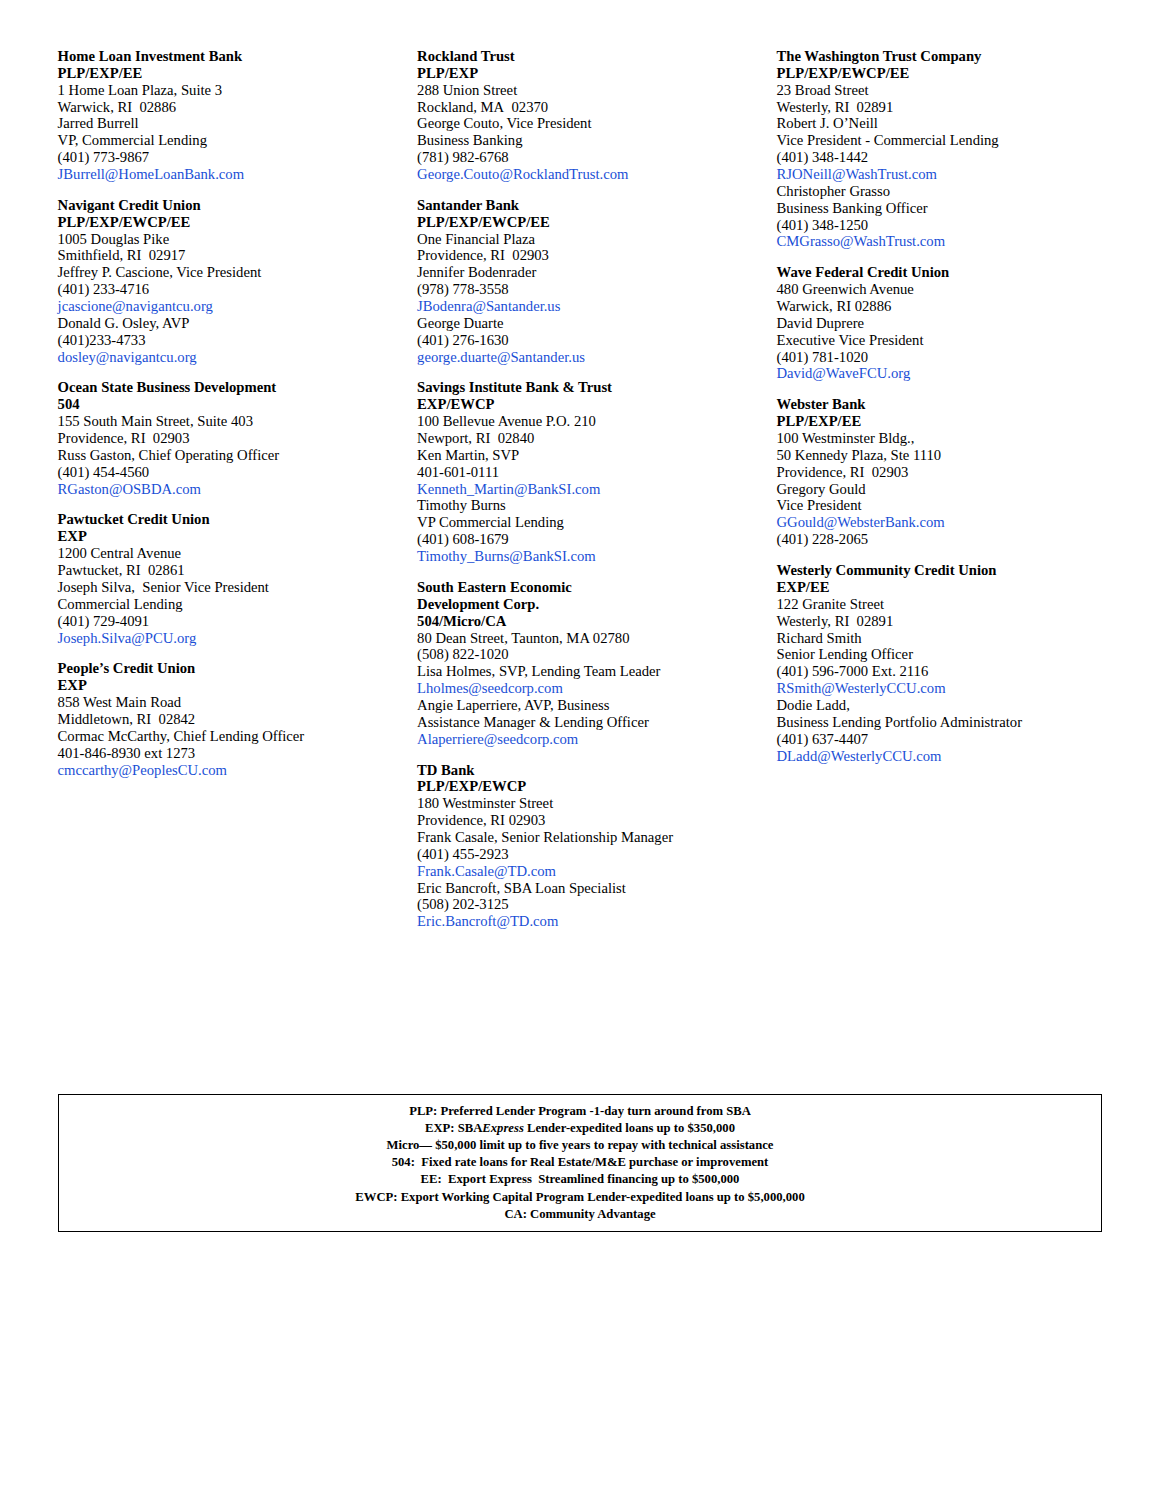Home Loan Investment Bank
PLP/EXP/EE
1 Home Loan Plaza, Suite 3
Warwick, RI 02886
Jarred Burrell
VP, Commercial Lending
(401) 773-9867
JBurrell@HomeLoanBank.com
Navigant Credit Union
PLP/EXP/EWCP/EE
1005 Douglas Pike
Smithfield, RI 02917
Jeffrey P. Cascione, Vice President
(401) 233-4716
jcascione@navigantcu.org
Donald G. Osley, AVP
(401)233-4733
dosley@navigantcu.org
Ocean State Business Development
504
155 South Main Street, Suite 403
Providence, RI 02903
Russ Gaston, Chief Operating Officer
(401) 454-4560
RGaston@OSBDA.com
Pawtucket Credit Union
EXP
1200 Central Avenue
Pawtucket, RI 02861
Joseph Silva, Senior Vice President
Commercial Lending
(401) 729-4091
Joseph.Silva@PCU.org
People’s Credit Union
EXP
858 West Main Road
Middletown, RI 02842
Cormac McCarthy, Chief Lending Officer
401-846-8930 ext 1273
cmccarthy@PeoplesCU.com
Rockland Trust
PLP/EXP
288 Union Street
Rockland, MA 02370
George Couto, Vice President
Business Banking
(781) 982-6768
George.Couto@RocklandTrust.com
Santander Bank
PLP/EXP/EWCP/EE
One Financial Plaza
Providence, RI 02903
Jennifer Bodenrader
(978) 778-3558
JBodenra@Santander.us
George Duarte
(401) 276-1630
george.duarte@Santander.us
Savings Institute Bank & Trust
EXP/EWCP
100 Bellevue Avenue P.O. 210
Newport, RI 02840
Ken Martin, SVP
401-601-0111
Kenneth_Martin@BankSI.com
Timothy Burns
VP Commercial Lending
(401) 608-1679
Timothy_Burns@BankSI.com
South Eastern Economic
Development Corp.
504/Micro/CA
80 Dean Street, Taunton, MA 02780
(508) 822-1020
Lisa Holmes, SVP, Lending Team Leader
Lholmes@seedcorp.com
Angie Laperriere, AVP, Business
Assistance Manager & Lending Officer
Alaperriere@seedcorp.com
TD Bank
PLP/EXP/EWCP
180 Westminster Street
Providence, RI 02903
Frank Casale, Senior Relationship Manager
(401) 455-2923
Frank.Casale@TD.com
Eric Bancroft, SBA Loan Specialist
(508) 202-3125
Eric.Bancroft@TD.com
The Washington Trust Company
PLP/EXP/EWCP/EE
23 Broad Street
Westerly, RI 02891
Robert J. O’Neill
Vice President - Commercial Lending
(401) 348-1442
RJONeill@WashTrust.com
Christopher Grasso
Business Banking Officer
(401) 348-1250
CMGrasso@WashTrust.com
Wave Federal Credit Union
480 Greenwich Avenue
Warwick, RI 02886
David Duprere
Executive Vice President
(401) 781-1020
David@WaveFCU.org
Webster Bank
PLP/EXP/EE
100 Westminster Bldg.,
50 Kennedy Plaza, Ste 1110
Providence, RI 02903
Gregory Gould
Vice President
GGould@WebsterBank.com
(401) 228-2065
Westerly Community Credit Union
EXP/EE
122 Granite Street
Westerly, RI 02891
Richard Smith
Senior Lending Officer
(401) 596-7000 Ext. 2116
RSmith@WesterlyCCU.com
Dodie Ladd,
Business Lending Portfolio Administrator
(401) 637-4407
DLadd@WesterlyCCU.com
PLP: Preferred Lender Program -1-day turn around from SBA
EXP: SBAExpress Lender-expedited loans up to $350,000
Micro— $50,000 limit up to five years to repay with technical assistance
504: Fixed rate loans for Real Estate/M&E purchase or improvement
EE: Export Express Streamlined financing up to $500,000
EWCP: Export Working Capital Program Lender-expedited loans up to $5,000,000
CA: Community Advantage